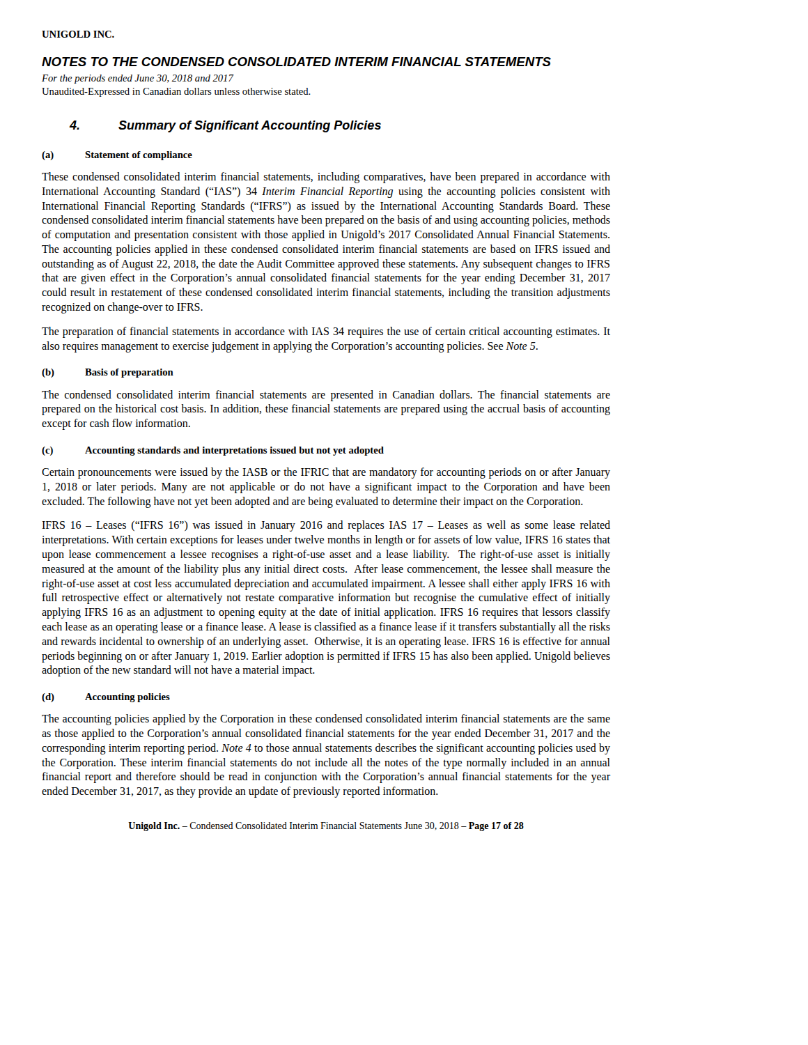UNIGOLD INC.
NOTES TO THE CONDENSED CONSOLIDATED INTERIM FINANCIAL STATEMENTS
For the periods ended June 30, 2018 and 2017
Unaudited-Expressed in Canadian dollars unless otherwise stated.
4. Summary of Significant Accounting Policies
(a) Statement of compliance
These condensed consolidated interim financial statements, including comparatives, have been prepared in accordance with International Accounting Standard (“IAS”) 34 Interim Financial Reporting using the accounting policies consistent with International Financial Reporting Standards (“IFRS”) as issued by the International Accounting Standards Board. These condensed consolidated interim financial statements have been prepared on the basis of and using accounting policies, methods of computation and presentation consistent with those applied in Unigold’s 2017 Consolidated Annual Financial Statements. The accounting policies applied in these condensed consolidated interim financial statements are based on IFRS issued and outstanding as of August 22, 2018, the date the Audit Committee approved these statements. Any subsequent changes to IFRS that are given effect in the Corporation’s annual consolidated financial statements for the year ending December 31, 2017 could result in restatement of these condensed consolidated interim financial statements, including the transition adjustments recognized on change-over to IFRS.
The preparation of financial statements in accordance with IAS 34 requires the use of certain critical accounting estimates. It also requires management to exercise judgement in applying the Corporation’s accounting policies. See Note 5.
(b) Basis of preparation
The condensed consolidated interim financial statements are presented in Canadian dollars. The financial statements are prepared on the historical cost basis. In addition, these financial statements are prepared using the accrual basis of accounting except for cash flow information.
(c) Accounting standards and interpretations issued but not yet adopted
Certain pronouncements were issued by the IASB or the IFRIC that are mandatory for accounting periods on or after January 1, 2018 or later periods. Many are not applicable or do not have a significant impact to the Corporation and have been excluded. The following have not yet been adopted and are being evaluated to determine their impact on the Corporation.
IFRS 16 – Leases (“IFRS 16”) was issued in January 2016 and replaces IAS 17 – Leases as well as some lease related interpretations. With certain exceptions for leases under twelve months in length or for assets of low value, IFRS 16 states that upon lease commencement a lessee recognises a right-of-use asset and a lease liability. The right-of-use asset is initially measured at the amount of the liability plus any initial direct costs. After lease commencement, the lessee shall measure the right-of-use asset at cost less accumulated depreciation and accumulated impairment. A lessee shall either apply IFRS 16 with full retrospective effect or alternatively not restate comparative information but recognise the cumulative effect of initially applying IFRS 16 as an adjustment to opening equity at the date of initial application. IFRS 16 requires that lessors classify each lease as an operating lease or a finance lease. A lease is classified as a finance lease if it transfers substantially all the risks and rewards incidental to ownership of an underlying asset. Otherwise, it is an operating lease. IFRS 16 is effective for annual periods beginning on or after January 1, 2019. Earlier adoption is permitted if IFRS 15 has also been applied. Unigold believes adoption of the new standard will not have a material impact.
(d) Accounting policies
The accounting policies applied by the Corporation in these condensed consolidated interim financial statements are the same as those applied to the Corporation’s annual consolidated financial statements for the year ended December 31, 2017 and the corresponding interim reporting period. Note 4 to those annual statements describes the significant accounting policies used by the Corporation. These interim financial statements do not include all the notes of the type normally included in an annual financial report and therefore should be read in conjunction with the Corporation’s annual financial statements for the year ended December 31, 2017, as they provide an update of previously reported information.
Unigold Inc. – Condensed Consolidated Interim Financial Statements June 30, 2018 – Page 17 of 28